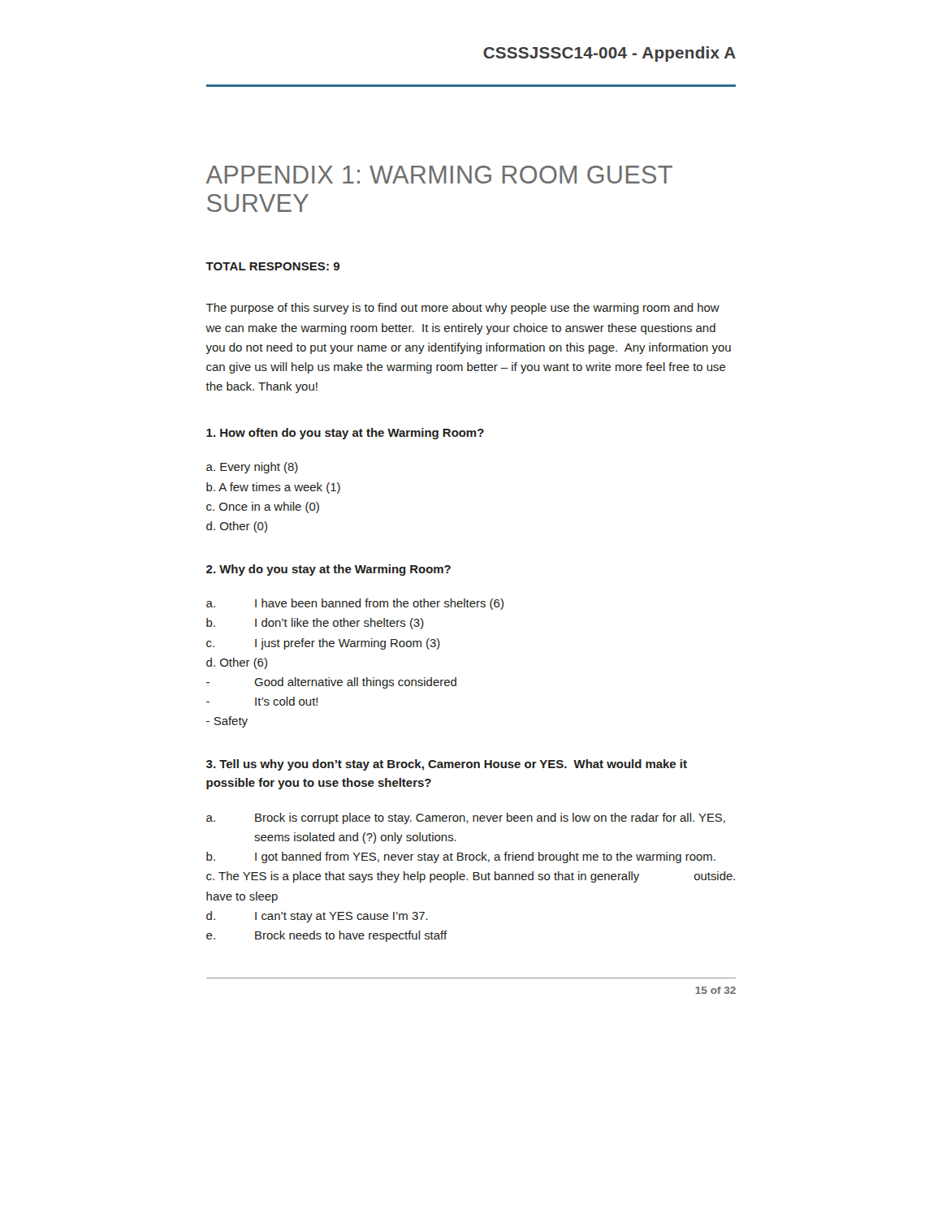CSSSJSSC14-004 - Appendix A
APPENDIX 1: WARMING ROOM GUEST SURVEY
TOTAL RESPONSES: 9
The purpose of this survey is to find out more about why people use the warming room and how we can make the warming room better. It is entirely your choice to answer these questions and you do not need to put your name or any identifying information on this page. Any information you can give us will help us make the warming room better – if you want to write more feel free to use the back. Thank you!
1. How often do you stay at the Warming Room?
a. Every night (8)
b. A few times a week (1)
c. Once in a while (0)
d. Other (0)
2. Why do you stay at the Warming Room?
a. I have been banned from the other shelters (6)
b. I don’t like the other shelters (3)
c. I just prefer the Warming Room (3)
d. Other (6)
-Good alternative all things considered
-It’s cold out!
- Safety
3. Tell us why you don’t stay at Brock, Cameron House or YES. What would make it possible for you to use those shelters?
a. Brock is corrupt place to stay. Cameron, never been and is low on the radar for all. YES, seems isolated and (?) only solutions.
b. I got banned from YES, never stay at Brock, a friend brought me to the warming room.
c. The YES is a place that says they help people. But banned so that in generally have to sleep
outside.
d. I can’t stay at YES cause I’m 37.
e. Brock needs to have respectful staff
15 of 32